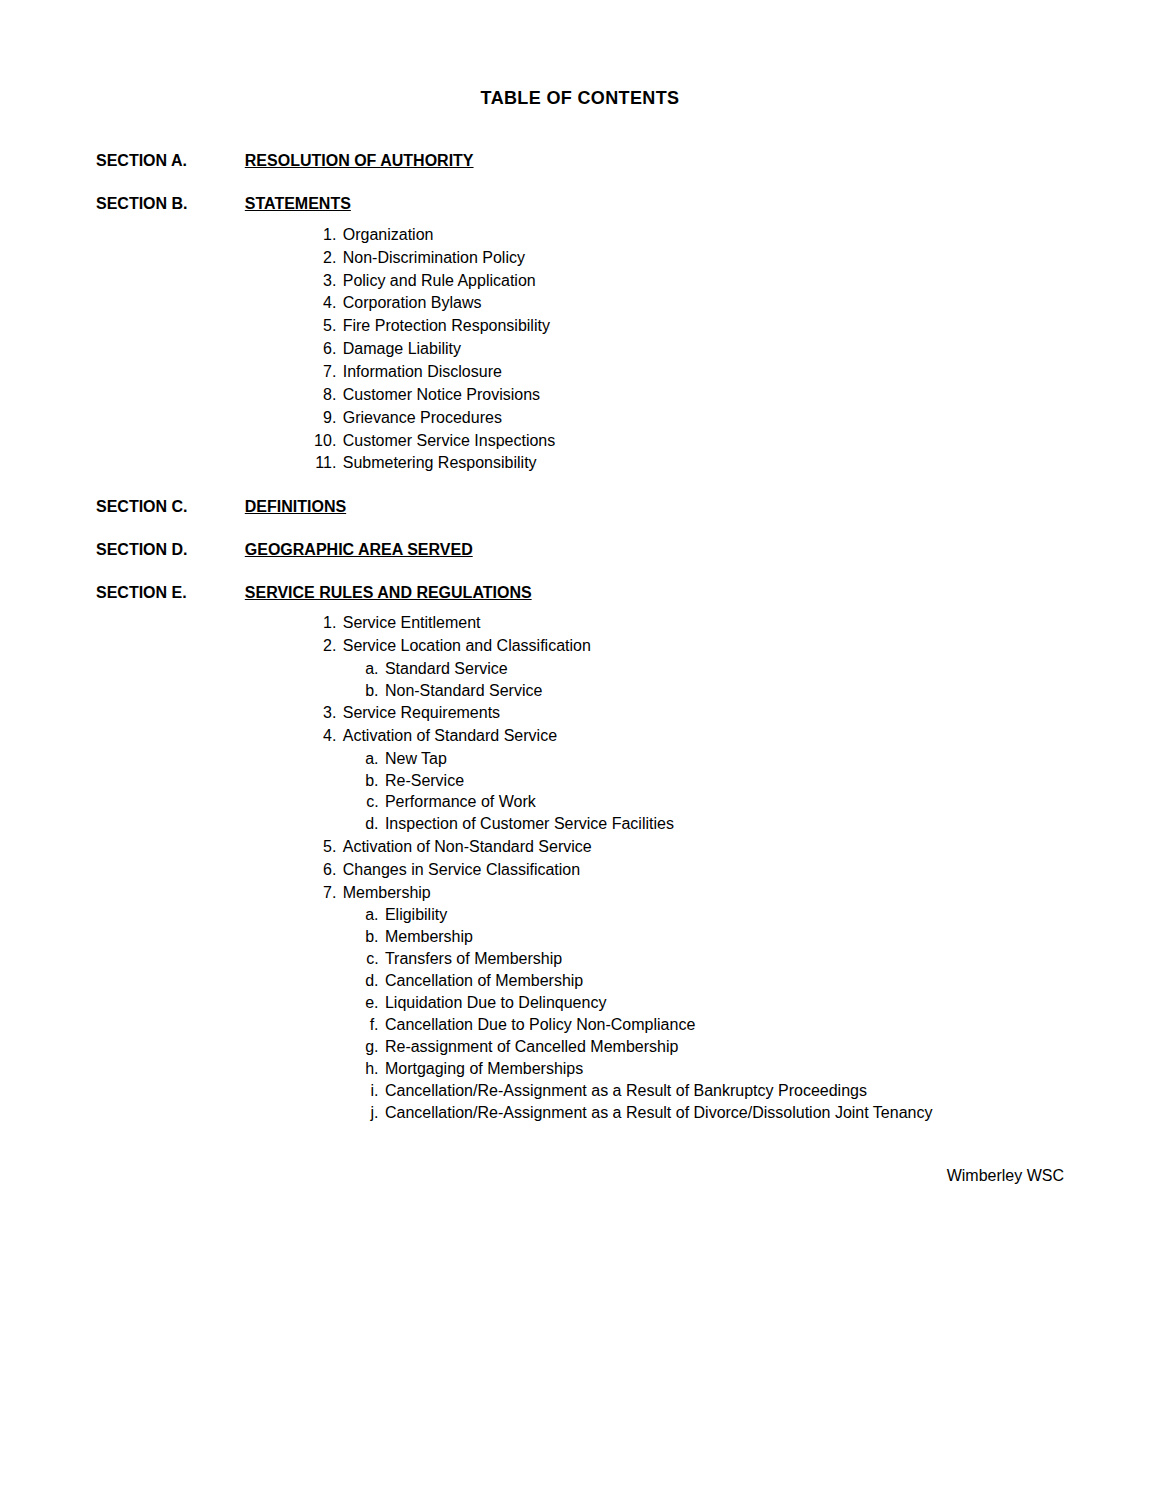TABLE OF CONTENTS
SECTION A. RESOLUTION OF AUTHORITY
SECTION B. STATEMENTS
Organization
Non-Discrimination Policy
Policy and Rule Application
Corporation Bylaws
Fire Protection Responsibility
Damage Liability
Information Disclosure
Customer Notice Provisions
Grievance Procedures
Customer Service Inspections
Submetering Responsibility
SECTION C. DEFINITIONS
SECTION D. GEOGRAPHIC AREA SERVED
SECTION E. SERVICE RULES AND REGULATIONS
Service Entitlement
Service Location and Classification
Standard Service
Non-Standard Service
Service Requirements
Activation of Standard Service
New Tap
Re-Service
Performance of Work
Inspection of Customer Service Facilities
Activation of Non-Standard Service
Changes in Service Classification
Membership
Eligibility
Membership
Transfers of Membership
Cancellation of Membership
Liquidation Due to Delinquency
Cancellation Due to Policy Non-Compliance
Re-assignment of Cancelled Membership
Mortgaging of Memberships
Cancellation/Re-Assignment as a Result of Bankruptcy Proceedings
Cancellation/Re-Assignment as a Result of Divorce/Dissolution Joint Tenancy
Wimberley WSC